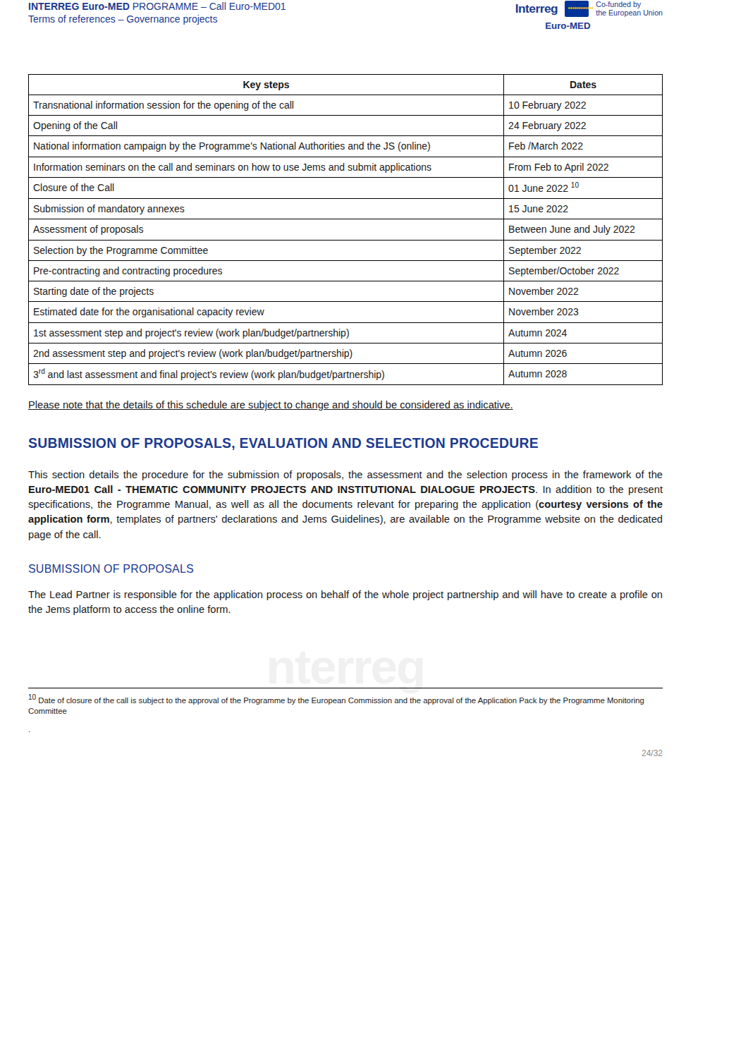INTERREG Euro-MED PROGRAMME – Call Euro-MED01
Terms of references – Governance projects
Interreg Co-funded by
the European Union
Euro-MED
| Key steps | Dates |
| --- | --- |
| Transnational information session for the opening of the call | 10 February 2022 |
| Opening of the Call | 24 February 2022 |
| National information campaign by the Programme's National Authorities and the JS (online) | Feb /March 2022 |
| Information seminars on the call and seminars on how to use Jems and submit applications | From Feb to April 2022 |
| Closure of the Call | 01 June 2022 10 |
| Submission of mandatory annexes | 15 June 2022 |
| Assessment of proposals | Between June and July 2022 |
| Selection by the Programme Committee | September 2022 |
| Pre-contracting and contracting procedures | September/October 2022 |
| Starting date of the projects | November 2022 |
| Estimated date for the organisational capacity review | November 2023 |
| 1st assessment step and project's review (work plan/budget/partnership) | Autumn 2024 |
| 2nd assessment step and project's review (work plan/budget/partnership) | Autumn 2026 |
| 3 rd and last assessment and final project's review (work plan/budget/partnership) | Autumn 2028 |
Please note that the details of this schedule are subject to change and should be considered as indicative.
Submission of proposals, evaluation and selection procedure
This section details the procedure for the submission of proposals, the assessment and the selection process in the framework of the Euro-MED01 Call - THEMATIC COMMUNITY PROJECTS AND INSTITUTIONAL DIALOGUE PROJECTS. In addition to the present specifications, the Programme Manual, as well as all the documents relevant for preparing the application (courtesy versions of the application form, templates of partners' declarations and Jems Guidelines), are available on the Programme website on the dedicated page of the call.
Submission of proposals
The Lead Partner is responsible for the application process on behalf of the whole project partnership and will have to create a profile on the Jems platform to access the online form.
nterreg
10 Date of closure of the call is subject to the approval of the Programme by the European Commission and the approval of the Application Pack by the Programme Monitoring Committee
.
24/32